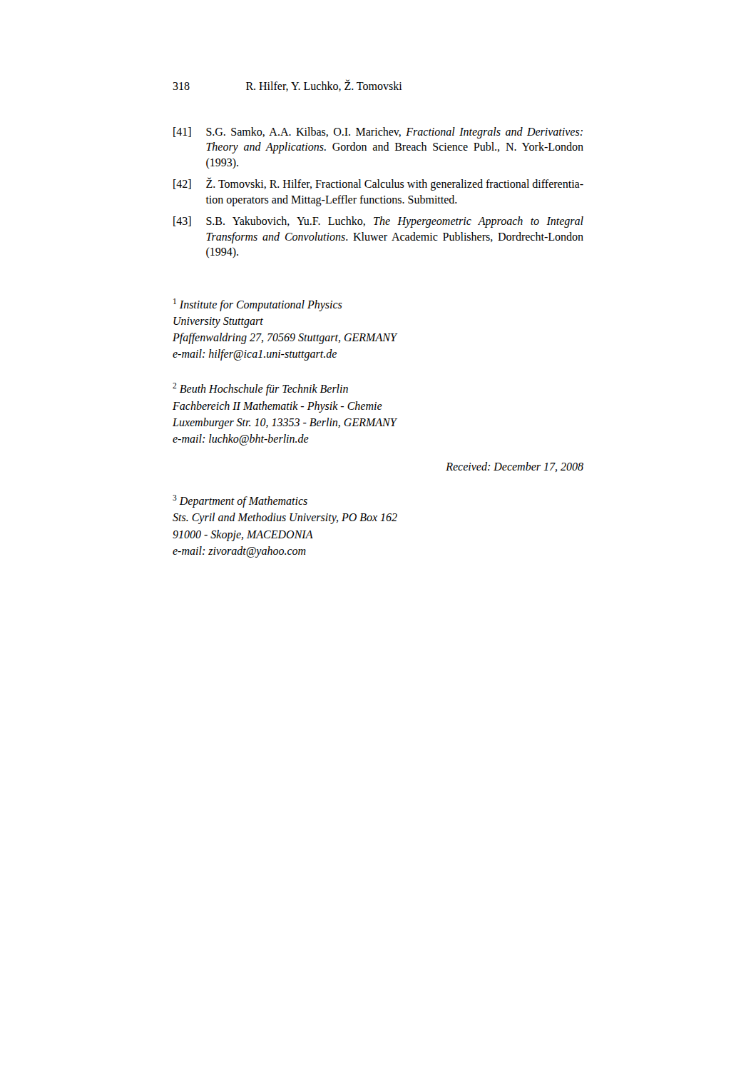318 R. Hilfer, Y. Luchko, Ž. Tomovski
[41] S.G. Samko, A.A. Kilbas, O.I. Marichev, Fractional Integrals and Derivatives: Theory and Applications. Gordon and Breach Science Publ., N. York-London (1993).
[42] Ž. Tomovski, R. Hilfer, Fractional Calculus with generalized fractional differentiation operators and Mittag-Leffler functions. Submitted.
[43] S.B. Yakubovich, Yu.F. Luchko, The Hypergeometric Approach to Integral Transforms and Convolutions. Kluwer Academic Publishers, Dordrecht-London (1994).
1 Institute for Computational Physics
University Stuttgart
Pfaffenwaldring 27, 70569 Stuttgart, GERMANY
e-mail: hilfer@ica1.uni-stuttgart.de
2 Beuth Hochschule für Technik Berlin
Fachbereich II Mathematik - Physik - Chemie
Luxemburger Str. 10, 13353 - Berlin, GERMANY
e-mail: luchko@bht-berlin.de
Received: December 17, 2008
3 Department of Mathematics
Sts. Cyril and Methodius University, PO Box 162
91000 - Skopje, MACEDONIA
e-mail: zivoradt@yahoo.com